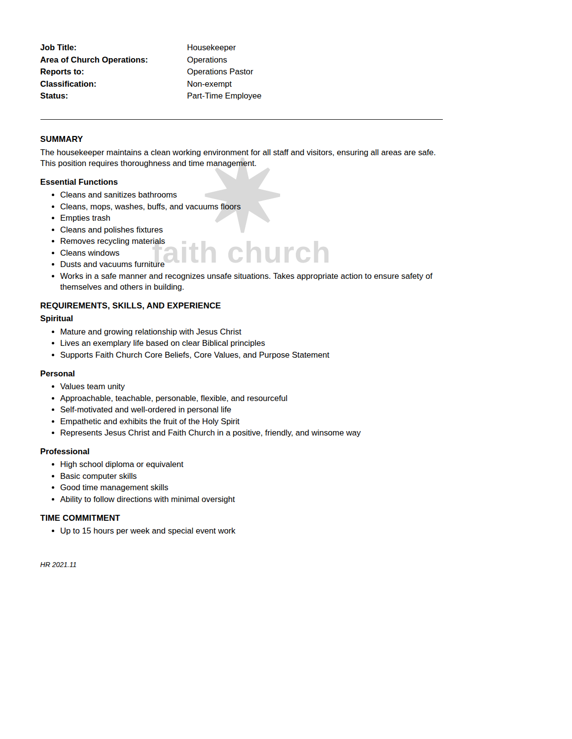✷
faith church
| Job Title: | Housekeeper |
| Area of Church Operations: | Operations |
| Reports to: | Operations Pastor |
| Classification: | Non-exempt |
| Status: | Part-Time Employee |
SUMMARY
The housekeeper maintains a clean working environment for all staff and visitors, ensuring all areas are safe. This position requires thoroughness and time management.
Essential Functions
Cleans and sanitizes bathrooms
Cleans, mops, washes, buffs, and vacuums floors
Empties trash
Cleans and polishes fixtures
Removes recycling materials
Cleans windows
Dusts and vacuums furniture
Works in a safe manner and recognizes unsafe situations. Takes appropriate action to ensure safety of themselves and others in building.
REQUIREMENTS, SKILLS, AND EXPERIENCE
Spiritual
Mature and growing relationship with Jesus Christ
Lives an exemplary life based on clear Biblical principles
Supports Faith Church Core Beliefs, Core Values, and Purpose Statement
Personal
Values team unity
Approachable, teachable, personable, flexible, and resourceful
Self-motivated and well-ordered in personal life
Empathetic and exhibits the fruit of the Holy Spirit
Represents Jesus Christ and Faith Church in a positive, friendly, and winsome way
Professional
High school diploma or equivalent
Basic computer skills
Good time management skills
Ability to follow directions with minimal oversight
TIME COMMITMENT
Up to 15 hours per week and special event work
HR 2021.11